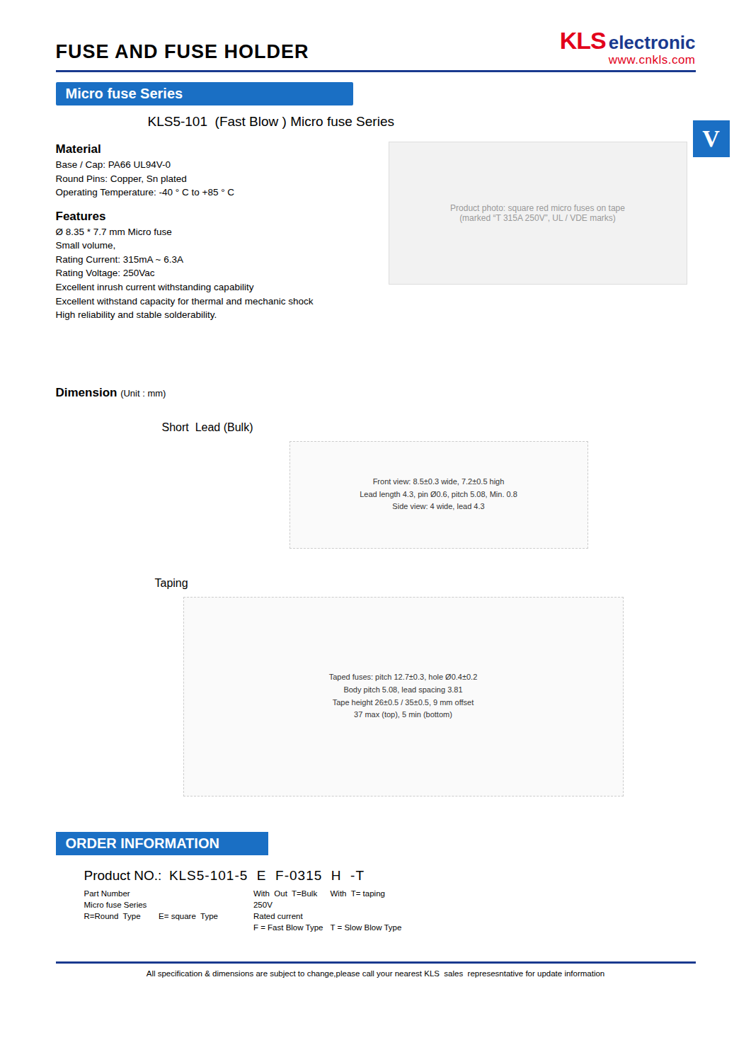FUSE AND FUSE HOLDER
KLS electronic
www.cnkls.com
V
Micro fuse Series
KLS5-101 (Fast Blow ) Micro fuse Series
Material
Base / Cap: PA66 UL94V-0
Round Pins: Copper, Sn plated
Operating Temperature: -40 ° C to +85 ° C
Features
Ø 8.35 * 7.7 mm Micro fuse
Small volume,
Rating Current: 315mA ~ 6.3A
Rating Voltage: 250Vac
Excellent inrush current withstanding capability
Excellent withstand capacity for thermal and mechanic shock
High reliability and stable solderability.
Product photo: square red micro fuses on tape
(marked “T 315A 250V”, UL / VDE marks)
Dimension (Unit : mm)
Short Lead (Bulk)
Front view: 8.5±0.3 wide, 7.2±0.5 high
Lead length 4.3, pin Ø0.6, pitch 5.08, Min. 0.8
Side view: 4 wide, lead 4.3
Taping
Taped fuses: pitch 12.7±0.3, hole Ø0.4±0.2
Body pitch 5.08, lead spacing 3.81
Tape height 26±0.5 / 35±0.5, 9 mm offset
37 max (top), 5 min (bottom)
ORDER INFORMATION
Product NO.: KLS5-101-5 E F-0315 H -T
| Part Number | With Out T=Bulk | With T= taping |
| Micro fuse Series | 250V | |
| R=Round Type E= square Type | Rated current | |
| | F = Fast Blow Type | T = Slow Blow Type |
All specification & dimensions are subject to change,please call your nearest KLS sales represesntative for update information